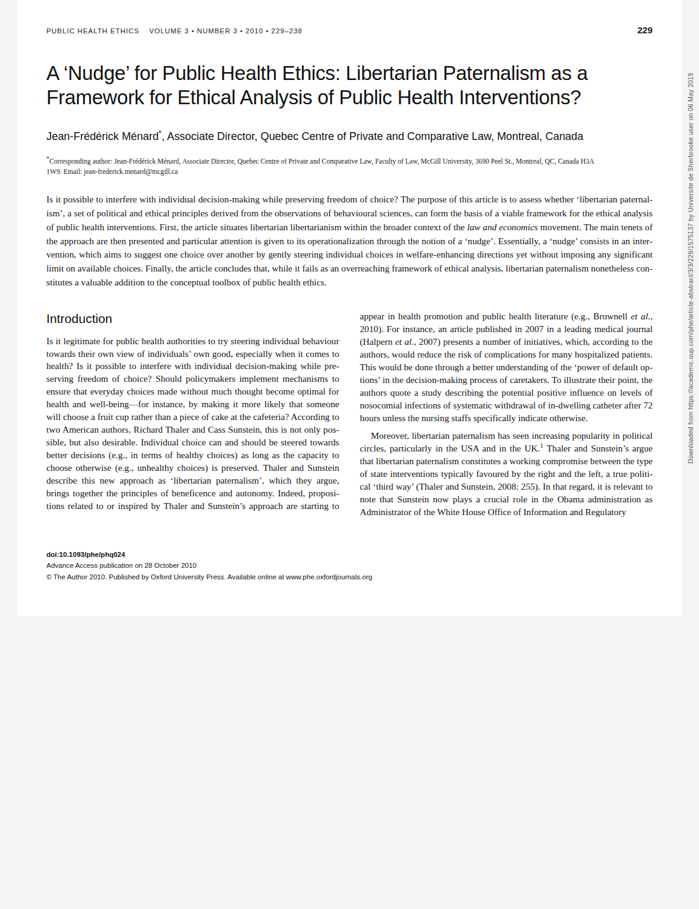Downloaded from https://academic.oup.com/phe/article-abstract/3/3/229/1575137 by Universite de Sherbrooke user on 06 May 2019
Public Health Ethics Volume 3 • Number 3 • 2010 • 229–238 229
A ‘Nudge’ for Public Health Ethics: Libertarian Paternalism as a Framework for Ethical Analysis of Public Health Interventions?
Jean-Frédérick Ménard*, Associate Director, Quebec Centre of Private and Comparative Law, Montreal, Canada
*Corresponding author: Jean-Frédérick Ménard, Associate Director, Quebec Centre of Private and Comparative Law, Faculty of Law, McGill University, 3690 Peel St., Montreal, QC, Canada H3A 1W9. Email: jean-frederick.menard@mcgill.ca
Is it possible to interfere with individual decision-making while preserving freedom of choice? The purpose of this article is to assess whether ‘libertarian paternalism’, a set of political and ethical principles derived from the observations of behavioural sciences, can form the basis of a viable framework for the ethical analysis of public health interventions. First, the article situates libertarian libertarianism within the broader context of the law and economics movement. The main tenets of the approach are then presented and particular attention is given to its operationalization through the notion of a ‘nudge’. Essentially, a ‘nudge’ consists in an intervention, which aims to suggest one choice over another by gently steering individual choices in welfare-enhancing directions yet without imposing any significant limit on available choices. Finally, the article concludes that, while it fails as an overreaching framework of ethical analysis, libertarian paternalism nonetheless constitutes a valuable addition to the conceptual toolbox of public health ethics.
Introduction
Is it legitimate for public health authorities to try steering individual behaviour towards their own view of individuals’ own good, especially when it comes to health? Is it possible to interfere with individual decision-making while preserving freedom of choice? Should policymakers implement mechanisms to ensure that everyday choices made without much thought become optimal for health and well-being—for instance, by making it more likely that someone will choose a fruit cup rather than a piece of cake at the cafeteria? According to two American authors, Richard Thaler and Cass Sunstein, this is not only possible, but also desirable. Individual choice can and should be steered towards better decisions (e.g., in terms of healthy choices) as long as the capacity to choose otherwise (e.g., unhealthy choices) is preserved. Thaler and Sunstein describe this new approach as ‘libertarian paternalism’, which they argue, brings together the principles of beneficence and autonomy. Indeed, propositions related to or inspired by Thaler and Sunstein’s approach are starting to appear in health promotion and public health literature (e.g., Brownell et al., 2010). For instance, an article published in 2007 in a leading medical journal (Halpern et al., 2007) presents a number of initiatives, which, according to the authors, would reduce the risk of complications for many hospitalized patients. This would be done through a better understanding of the ‘power of default options’ in the decision-making process of caretakers. To illustrate their point, the authors quote a study describing the potential positive influence on levels of nosocomial infections of systematic withdrawal of in-dwelling catheter after 72 hours unless the nursing staffs specifically indicate otherwise.
Moreover, libertarian paternalism has seen increasing popularity in political circles, particularly in the USA and in the UK.1 Thaler and Sunstein’s argue that libertarian paternalism constitutes a working compromise between the type of state interventions typically favoured by the right and the left, a true political ‘third way’ (Thaler and Sunstein, 2008: 255). In that regard, it is relevant to note that Sunstein now plays a crucial role in the Obama administration as Administrator of the White House Office of Information and Regulatory
doi:10.1093/phe/phq024
Advance Access publication on 28 October 2010
© The Author 2010. Published by Oxford University Press. Available online at www.phe.oxfordjournals.org